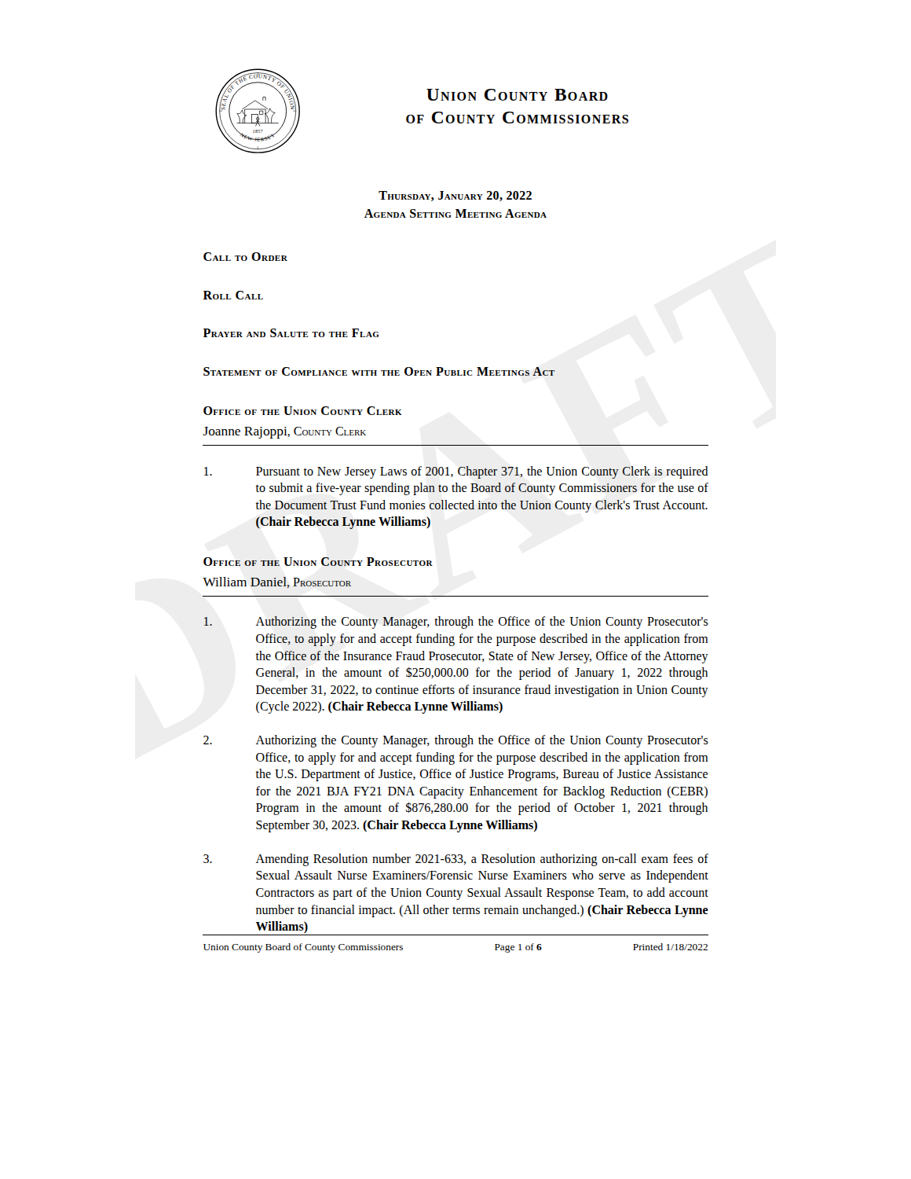DRAFT
SEAL OF THE COUNTY OF UNION NEW JERSEY 1857
Union County Board
of County Commissioners
Thursday, January 20, 2022
Agenda Setting Meeting Agenda
Call to Order
Roll Call
Prayer and Salute to the Flag
Statement of Compliance with the Open Public Meetings Act
Office of the Union County Clerk
Joanne Rajoppi, County Clerk
1. Pursuant to New Jersey Laws of 2001, Chapter 371, the Union County Clerk is required to submit a five-year spending plan to the Board of County Commissioners for the use of the Document Trust Fund monies collected into the Union County Clerk's Trust Account. (Chair Rebecca Lynne Williams)
Office of the Union County Prosecutor
William Daniel, Prosecutor
1. Authorizing the County Manager, through the Office of the Union County Prosecutor's Office, to apply for and accept funding for the purpose described in the application from the Office of the Insurance Fraud Prosecutor, State of New Jersey, Office of the Attorney General, in the amount of $250,000.00 for the period of January 1, 2022 through December 31, 2022, to continue efforts of insurance fraud investigation in Union County (Cycle 2022). (Chair Rebecca Lynne Williams)
2. Authorizing the County Manager, through the Office of the Union County Prosecutor's Office, to apply for and accept funding for the purpose described in the application from the U.S. Department of Justice, Office of Justice Programs, Bureau of Justice Assistance for the 2021 BJA FY21 DNA Capacity Enhancement for Backlog Reduction (CEBR) Program in the amount of $876,280.00 for the period of October 1, 2021 through September 30, 2023. (Chair Rebecca Lynne Williams)
3. Amending Resolution number 2021-633, a Resolution authorizing on-call exam fees of Sexual Assault Nurse Examiners/Forensic Nurse Examiners who serve as Independent Contractors as part of the Union County Sexual Assault Response Team, to add account number to financial impact. (All other terms remain unchanged.) (Chair Rebecca Lynne Williams)
Union County Board of County Commissioners
Page 1 of 6
Printed 1/18/2022